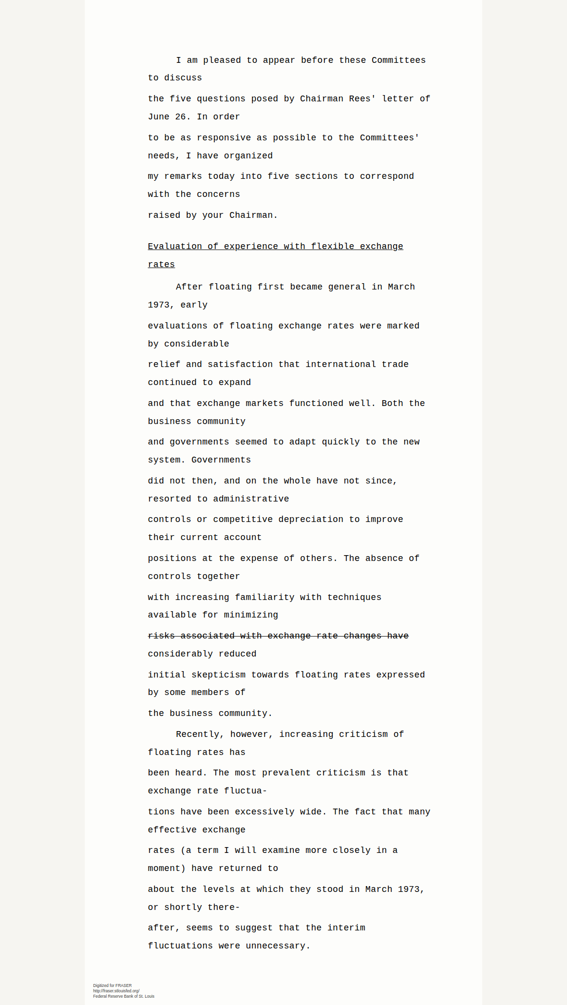I am pleased to appear before these Committees to discuss
the five questions posed by Chairman Rees' letter of June 26. In order
to be as responsive as possible to the Committees' needs, I have organized
my remarks today into five sections to correspond with the concerns
raised by your Chairman.
Evaluation of experience with flexible exchange rates
After floating first became general in March 1973, early
evaluations of floating exchange rates were marked by considerable
relief and satisfaction that international trade continued to expand
and that exchange markets functioned well. Both the business community
and governments seemed to adapt quickly to the new system. Governments
did not then, and on the whole have not since, resorted to administrative
controls or competitive depreciation to improve their current account
positions at the expense of others. The absence of controls together
with increasing familiarity with techniques available for minimizing
risks associated with exchange rate changes have considerably reduced
initial skepticism towards floating rates expressed by some members of
the business community.
Recently, however, increasing criticism of floating rates has
been heard. The most prevalent criticism is that exchange rate fluctua-
tions have been excessively wide. The fact that many effective exchange
rates (a term I will examine more closely in a moment) have returned to
about the levels at which they stood in March 1973, or shortly there-
after, seems to suggest that the interim fluctuations were unnecessary.
Digitized for FRASER
http://fraser.stlouisfed.org/
Federal Reserve Bank of St. Louis